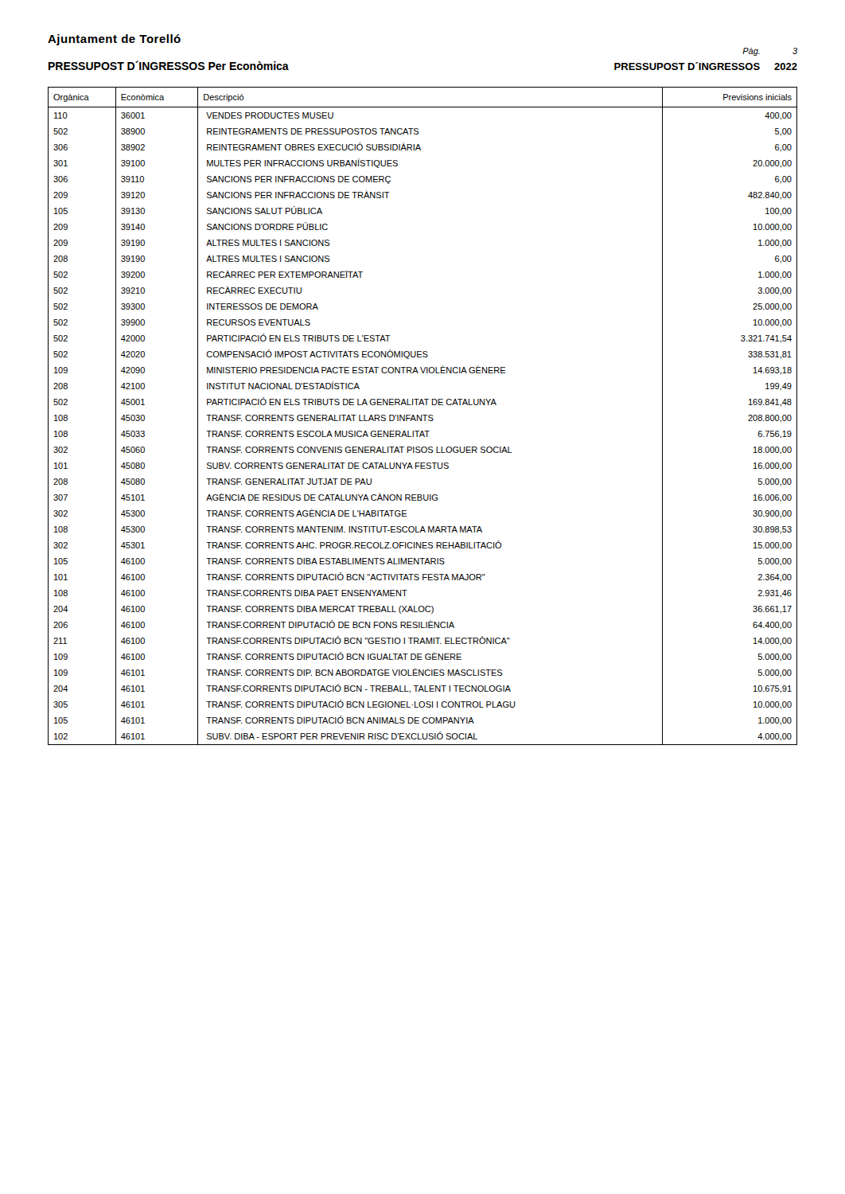Ajuntament de Torelló
Pàg. 3
PRESSUPOST D´INGRESSOS Per Econòmica
PRESSUPOST D´INGRESSOS2022
| Orgànica | Econòmica | Descripció | Previsions inicials |
| --- | --- | --- | --- |
| 110 | 36001 | VENDES PRODUCTES MUSEU | 400,00 |
| 502 | 38900 | REINTEGRAMENTS DE PRESSUPOSTOS TANCATS | 5,00 |
| 306 | 38902 | REINTEGRAMENT OBRES EXECUCIÓ SUBSIDIÀRIA | 6,00 |
| 301 | 39100 | MULTES PER INFRACCIONS URBANÍSTIQUES | 20.000,00 |
| 306 | 39110 | SANCIONS PER INFRACCIONS DE COMERÇ | 6,00 |
| 209 | 39120 | SANCIONS PER INFRACCIONS DE TRÀNSIT | 482.840,00 |
| 105 | 39130 | SANCIONS SALUT PÚBLICA | 100,00 |
| 209 | 39140 | SANCIONS D'ORDRE PÚBLIC | 10.000,00 |
| 209 | 39190 | ALTRES MULTES I SANCIONS | 1.000,00 |
| 208 | 39190 | ALTRES MULTES I SANCIONS | 6,00 |
| 502 | 39200 | RECÀRREC PER EXTEMPORANEÏTAT | 1.000,00 |
| 502 | 39210 | RECÀRREC EXECUTIU | 3.000,00 |
| 502 | 39300 | INTERESSOS DE DEMORA | 25.000,00 |
| 502 | 39900 | RECURSOS EVENTUALS | 10.000,00 |
| 502 | 42000 | PARTICIPACIÓ EN ELS TRIBUTS DE L'ESTAT | 3.321.741,54 |
| 502 | 42020 | COMPENSACIÓ IMPOST ACTIVITATS ECONÒMIQUES | 338.531,81 |
| 109 | 42090 | MINISTERIO PRESIDENCIA PACTE ESTAT CONTRA VIOLÈNCIA GÈNERE | 14.693,18 |
| 208 | 42100 | INSTITUT NACIONAL D'ESTADÍSTICA | 199,49 |
| 502 | 45001 | PARTICIPACIÓ EN ELS TRIBUTS DE LA GENERALITAT DE CATALUNYA | 169.841,48 |
| 108 | 45030 | TRANSF. CORRENTS GENERALITAT LLARS D'INFANTS | 208.800,00 |
| 108 | 45033 | TRANSF. CORRENTS ESCOLA MUSICA GENERALITAT | 6.756,19 |
| 302 | 45060 | TRANSF. CORRENTS CONVENIS GENERALITAT PISOS LLOGUER SOCIAL | 18.000,00 |
| 101 | 45080 | SUBV. CORRENTS GENERALITAT DE CATALUNYA FESTUS | 16.000,00 |
| 208 | 45080 | TRANSF. GENERALITAT JUTJAT DE PAU | 5.000,00 |
| 307 | 45101 | AGÈNCIA DE RESIDUS DE CATALUNYA CÀNON REBUIG | 16.006,00 |
| 302 | 45300 | TRANSF. CORRENTS AGÈNCIA DE L'HABITATGE | 30.900,00 |
| 108 | 45300 | TRANSF. CORRENTS MANTENIM. INSTITUT-ESCOLA MARTA MATA | 30.898,53 |
| 302 | 45301 | TRANSF. CORRENTS AHC. PROGR.RECOLZ.OFICINES REHABILITACIÓ | 15.000,00 |
| 105 | 46100 | TRANSF. CORRENTS DIBA ESTABLIMENTS ALIMENTARIS | 5.000,00 |
| 101 | 46100 | TRANSF. CORRENTS DIPUTACIÓ BCN "ACTIVITATS FESTA MAJOR" | 2.364,00 |
| 108 | 46100 | TRANSF.CORRENTS DIBA PAET ENSENYAMENT | 2.931,46 |
| 204 | 46100 | TRANSF. CORRENTS DIBA MERCAT TREBALL (XALOC) | 36.661,17 |
| 206 | 46100 | TRANSF.CORRENT DIPUTACIÓ DE BCN FONS RESILIÈNCIA | 64.400,00 |
| 211 | 46100 | TRANSF.CORRENTS DIPUTACIÓ BCN "GESTIO I TRAMIT. ELECTRÒNICA" | 14.000,00 |
| 109 | 46100 | TRANSF. CORRENTS DIPUTACIÓ BCN IGUALTAT DE GÈNERE | 5.000,00 |
| 109 | 46101 | TRANSF. CORRENTS DIP. BCN ABORDATGE VIOLÈNCIES MASCLISTES | 5.000,00 |
| 204 | 46101 | TRANSF.CORRENTS DIPUTACIÓ BCN - TREBALL, TALENT I TECNOLOGIA | 10.675,91 |
| 305 | 46101 | TRANSF. CORRENTS DIPUTACIÓ BCN LEGIONEL·LOSI I CONTROL PLAGU | 10.000,00 |
| 105 | 46101 | TRANSF. CORRENTS DIPUTACIÓ BCN ANIMALS DE COMPANYIA | 1.000,00 |
| 102 | 46101 | SUBV. DIBA - ESPORT PER PREVENIR RISC D'EXCLUSIÓ SOCIAL | 4.000,00 |